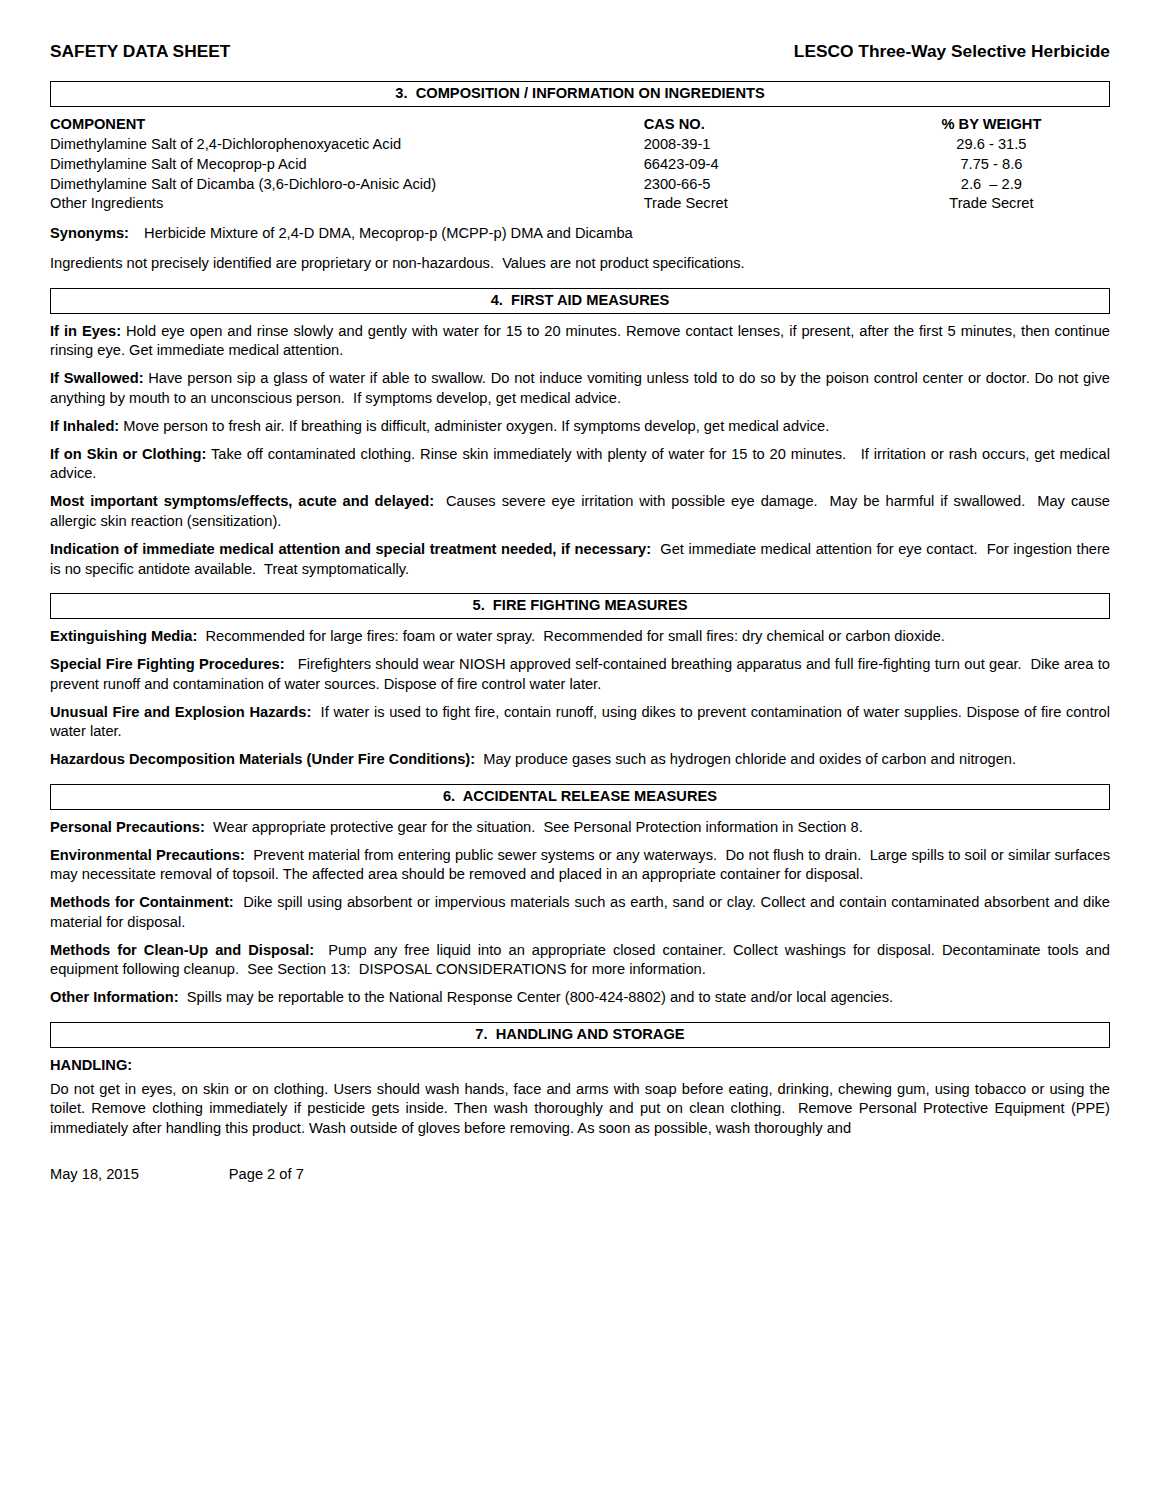SAFETY DATA SHEET LESCO Three-Way Selective Herbicide
3. COMPOSITION / INFORMATION ON INGREDIENTS
| COMPONENT | CAS NO. | % BY WEIGHT |
| --- | --- | --- |
| Dimethylamine Salt of 2,4-Dichlorophenoxyacetic Acid | 2008-39-1 | 29.6 - 31.5 |
| Dimethylamine Salt of Mecoprop-p Acid | 66423-09-4 | 7.75 - 8.6 |
| Dimethylamine Salt of Dicamba (3,6-Dichloro-o-Anisic Acid) | 2300-66-5 | 2.6 – 2.9 |
| Other Ingredients | Trade Secret | Trade Secret |
Synonyms: Herbicide Mixture of 2,4-D DMA, Mecoprop-p (MCPP-p) DMA and Dicamba
Ingredients not precisely identified are proprietary or non-hazardous. Values are not product specifications.
4. FIRST AID MEASURES
If in Eyes: Hold eye open and rinse slowly and gently with water for 15 to 20 minutes. Remove contact lenses, if present, after the first 5 minutes, then continue rinsing eye. Get immediate medical attention.
If Swallowed: Have person sip a glass of water if able to swallow. Do not induce vomiting unless told to do so by the poison control center or doctor. Do not give anything by mouth to an unconscious person. If symptoms develop, get medical advice.
If Inhaled: Move person to fresh air. If breathing is difficult, administer oxygen. If symptoms develop, get medical advice.
If on Skin or Clothing: Take off contaminated clothing. Rinse skin immediately with plenty of water for 15 to 20 minutes. If irritation or rash occurs, get medical advice.
Most important symptoms/effects, acute and delayed: Causes severe eye irritation with possible eye damage. May be harmful if swallowed. May cause allergic skin reaction (sensitization).
Indication of immediate medical attention and special treatment needed, if necessary: Get immediate medical attention for eye contact. For ingestion there is no specific antidote available. Treat symptomatically.
5. FIRE FIGHTING MEASURES
Extinguishing Media: Recommended for large fires: foam or water spray. Recommended for small fires: dry chemical or carbon dioxide.
Special Fire Fighting Procedures: Firefighters should wear NIOSH approved self-contained breathing apparatus and full fire-fighting turn out gear. Dike area to prevent runoff and contamination of water sources. Dispose of fire control water later.
Unusual Fire and Explosion Hazards: If water is used to fight fire, contain runoff, using dikes to prevent contamination of water supplies. Dispose of fire control water later.
Hazardous Decomposition Materials (Under Fire Conditions): May produce gases such as hydrogen chloride and oxides of carbon and nitrogen.
6. ACCIDENTAL RELEASE MEASURES
Personal Precautions: Wear appropriate protective gear for the situation. See Personal Protection information in Section 8.
Environmental Precautions: Prevent material from entering public sewer systems or any waterways. Do not flush to drain. Large spills to soil or similar surfaces may necessitate removal of topsoil. The affected area should be removed and placed in an appropriate container for disposal.
Methods for Containment: Dike spill using absorbent or impervious materials such as earth, sand or clay. Collect and contain contaminated absorbent and dike material for disposal.
Methods for Clean-Up and Disposal: Pump any free liquid into an appropriate closed container. Collect washings for disposal. Decontaminate tools and equipment following cleanup. See Section 13: DISPOSAL CONSIDERATIONS for more information.
Other Information: Spills may be reportable to the National Response Center (800-424-8802) and to state and/or local agencies.
7. HANDLING AND STORAGE
HANDLING:
Do not get in eyes, on skin or on clothing. Users should wash hands, face and arms with soap before eating, drinking, chewing gum, using tobacco or using the toilet. Remove clothing immediately if pesticide gets inside. Then wash thoroughly and put on clean clothing. Remove Personal Protective Equipment (PPE) immediately after handling this product. Wash outside of gloves before removing. As soon as possible, wash thoroughly and
May 18, 2015 Page 2 of 7